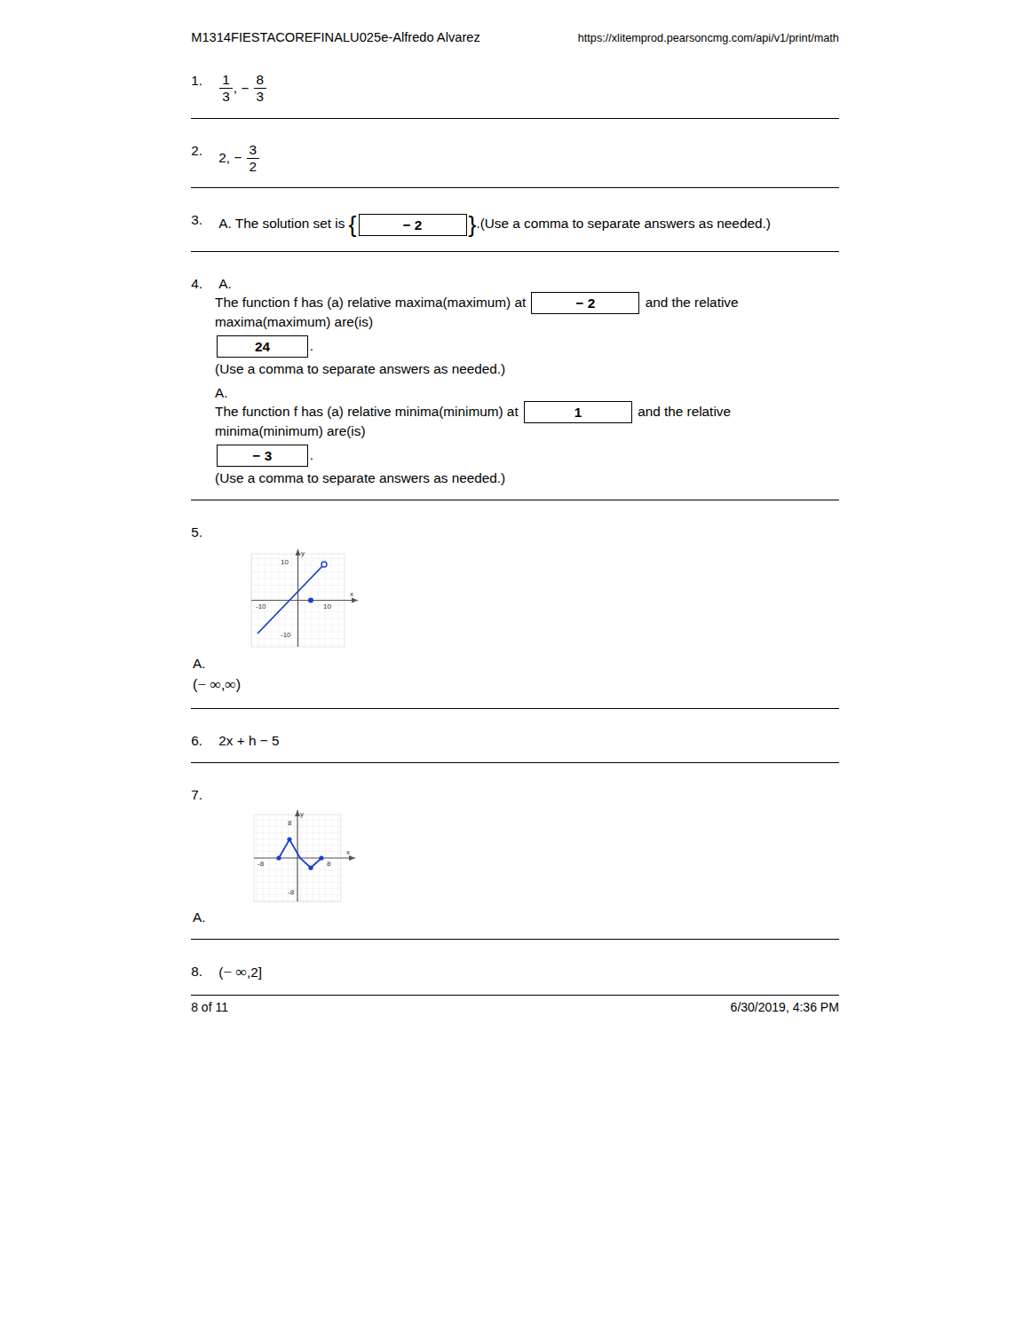M1314FIESTACOREFINALU025e-Alfredo Alvarez
https://xlitemprod.pearsoncmg.com/api/v1/print/math
1. 1 3, − 8 3
2. 2, − 3 2
3. A. The solution set is {− 2}.(Use a comma to separate answers as needed.)
4. A.
The function f has (a) relative maxima(maximum) at − 2 and the relative maxima(maximum) are(is)
24.
(Use a comma to separate answers as needed.)
A.
The function f has (a) relative minima(minimum) at 1 and the relative minima(minimum) are(is)
− 3.
(Use a comma to separate answers as needed.)
5.
y x 10 -10 10 -10
A.
(− ∞,∞)
6. 2x + h − 5
7.
y x 8 -8 8 -8
A.
8. (− ∞,2]
8 of 11
6/30/2019, 4:36 PM